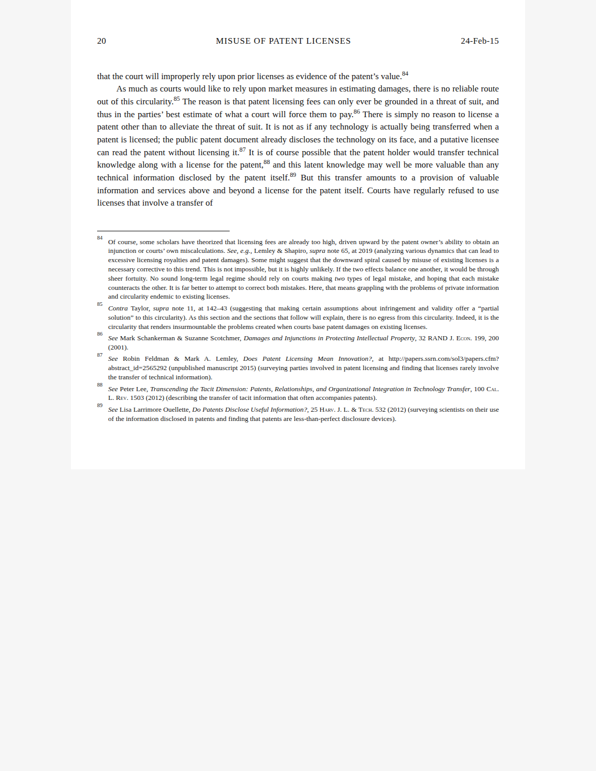20 Misuse of Patent Licenses 24-Feb-15
that the court will improperly rely upon prior licenses as evidence of the patent’s value.84
As much as courts would like to rely upon market measures in estimating damages, there is no reliable route out of this circularity.85 The reason is that patent licensing fees can only ever be grounded in a threat of suit, and thus in the parties’ best estimate of what a court will force them to pay.86 There is simply no reason to license a patent other than to alleviate the threat of suit. It is not as if any technology is actually being transferred when a patent is licensed; the public patent document already discloses the technology on its face, and a putative licensee can read the patent without licensing it.87 It is of course possible that the patent holder would transfer technical knowledge along with a license for the patent,88 and this latent knowledge may well be more valuable than any technical information disclosed by the patent itself.89 But this transfer amounts to a provision of valuable information and services above and beyond a license for the patent itself. Courts have regularly refused to use licenses that involve a transfer of
84 Of course, some scholars have theorized that licensing fees are already too high, driven upward by the patent owner’s ability to obtain an injunction or courts’ own miscalculations. See, e.g., Lemley & Shapiro, supra note 65, at 2019 (analyzing various dynamics that can lead to excessive licensing royalties and patent damages). Some might suggest that the downward spiral caused by misuse of existing licenses is a necessary corrective to this trend. This is not impossible, but it is highly unlikely. If the two effects balance one another, it would be through sheer fortuity. No sound long-term legal regime should rely on courts making two types of legal mistake, and hoping that each mistake counteracts the other. It is far better to attempt to correct both mistakes. Here, that means grappling with the problems of private information and circularity endemic to existing licenses.
85 Contra Taylor, supra note 11, at 142–43 (suggesting that making certain assumptions about infringement and validity offer a “partial solution” to this circularity). As this section and the sections that follow will explain, there is no egress from this circularity. Indeed, it is the circularity that renders insurmountable the problems created when courts base patent damages on existing licenses.
86 See Mark Schankerman & Suzanne Scotchmer, Damages and Injunctions in Protecting Intellectual Property, 32 RAND J. Econ. 199, 200 (2001).
87 See Robin Feldman & Mark A. Lemley, Does Patent Licensing Mean Innovation?, at http://papers.ssrn.com/sol3/papers.cfm?abstract_id=2565292 (unpublished manuscript 2015) (surveying parties involved in patent licensing and finding that licenses rarely involve the transfer of technical information).
88 See Peter Lee, Transcending the Tacit Dimension: Patents, Relationships, and Organizational Integration in Technology Transfer, 100 Cal. L. Rev. 1503 (2012) (describing the transfer of tacit information that often accompanies patents).
89 See Lisa Larrimore Ouellette, Do Patents Disclose Useful Information?, 25 Harv. J. L. & Tech. 532 (2012) (surveying scientists on their use of the information disclosed in patents and finding that patents are less-than-perfect disclosure devices).